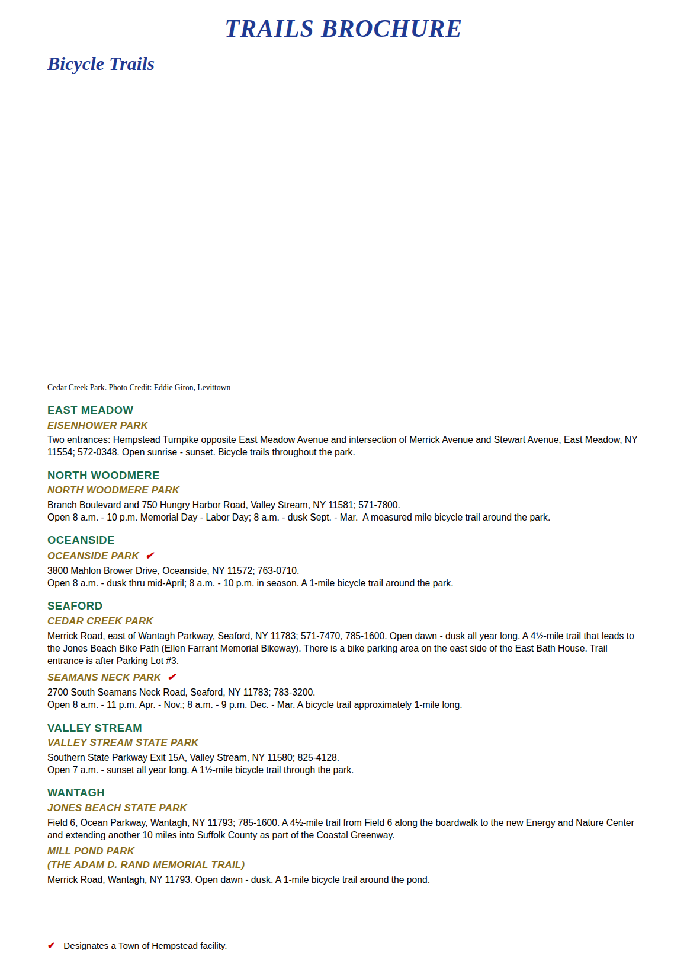TRAILS BROCHURE
Bicycle Trails
Cedar Creek Park. Photo Credit: Eddie Giron, Levittown
EAST MEADOW
EISENHOWER PARK
Two entrances: Hempstead Turnpike opposite East Meadow Avenue and intersection of Merrick Avenue and Stewart Avenue, East Meadow, NY 11554; 572-0348. Open sunrise - sunset. Bicycle trails throughout the park.
NORTH WOODMERE
NORTH WOODMERE PARK
Branch Boulevard and 750 Hungry Harbor Road, Valley Stream, NY 11581; 571-7800.
Open 8 a.m. - 10 p.m. Memorial Day - Labor Day; 8 a.m. - dusk Sept. - Mar. A measured mile bicycle trail around the park.
OCEANSIDE
OCEANSIDE PARK ✔
3800 Mahlon Brower Drive, Oceanside, NY 11572; 763-0710.
Open 8 a.m. - dusk thru mid-April; 8 a.m. - 10 p.m. in season. A 1-mile bicycle trail around the park.
SEAFORD
CEDAR CREEK PARK
Merrick Road, east of Wantagh Parkway, Seaford, NY 11783; 571-7470, 785-1600. Open dawn - dusk all year long. A 4½-mile trail that leads to the Jones Beach Bike Path (Ellen Farrant Memorial Bikeway). There is a bike parking area on the east side of the East Bath House. Trail entrance is after Parking Lot #3.
SEAMANS NECK PARK ✔
2700 South Seamans Neck Road, Seaford, NY 11783; 783-3200.
Open 8 a.m. - 11 p.m. Apr. - Nov.; 8 a.m. - 9 p.m. Dec. - Mar. A bicycle trail approximately 1-mile long.
VALLEY STREAM
VALLEY STREAM STATE PARK
Southern State Parkway Exit 15A, Valley Stream, NY 11580; 825-4128.
Open 7 a.m. - sunset all year long. A 1½-mile bicycle trail through the park.
WANTAGH
JONES BEACH STATE PARK
Field 6, Ocean Parkway, Wantagh, NY 11793; 785-1600. A 4½-mile trail from Field 6 along the boardwalk to the new Energy and Nature Center and extending another 10 miles into Suffolk County as part of the Coastal Greenway.
MILL POND PARK
(THE ADAM D. RAND MEMORIAL TRAIL)
Merrick Road, Wantagh, NY 11793. Open dawn - dusk. A 1-mile bicycle trail around the pond.
✔ Designates a Town of Hempstead facility.